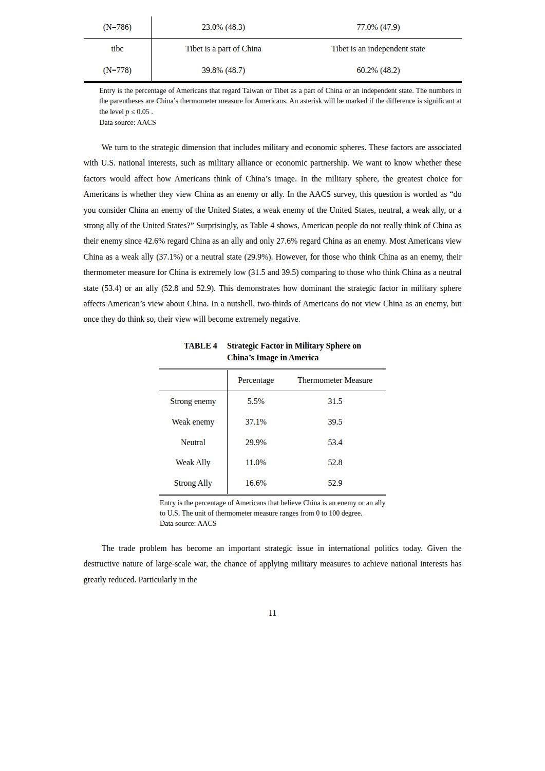| (N=786) | 23.0% (48.3) | 77.0% (47.9) |
| tibc | Tibet is a part of China | Tibet is an independent state |
| (N=778) | 39.8% (48.7) | 60.2% (48.2) |
Entry is the percentage of Americans that regard Taiwan or Tibet as a part of China or an independent state. The numbers in the parentheses are China’s thermometer measure for Americans. An asterisk will be marked if the difference is significant at the level p ≤ 0.05 . Data source: AACS
We turn to the strategic dimension that includes military and economic spheres. These factors are associated with U.S. national interests, such as military alliance or economic partnership. We want to know whether these factors would affect how Americans think of China’s image. In the military sphere, the greatest choice for Americans is whether they view China as an enemy or ally. In the AACS survey, this question is worded as “do you consider China an enemy of the United States, a weak enemy of the United States, neutral, a weak ally, or a strong ally of the United States?” Surprisingly, as Table 4 shows, American people do not really think of China as their enemy since 42.6% regard China as an ally and only 27.6% regard China as an enemy. Most Americans view China as a weak ally (37.1%) or a neutral state (29.9%). However, for those who think China as an enemy, their thermometer measure for China is extremely low (31.5 and 39.5) comparing to those who think China as a neutral state (53.4) or an ally (52.8 and 52.9). This demonstrates how dominant the strategic factor in military sphere affects American’s view about China. In a nutshell, two-thirds of Americans do not view China as an enemy, but once they do think so, their view will become extremely negative.
TABLE 4 Strategic Factor in Military Sphere on
China’s Image in America
| | Percentage | Thermometer Measure |
| --- | --- | --- |
| Strong enemy | 5.5% | 31.5 |
| Weak enemy | 37.1% | 39.5 |
| Neutral | 29.9% | 53.4 |
| Weak Ally | 11.0% | 52.8 |
| Strong Ally | 16.6% | 52.9 |
Entry is the percentage of Americans that believe China is an enemy or an ally to U.S. The unit of thermometer measure ranges from 0 to 100 degree.
Data source: AACS
The trade problem has become an important strategic issue in international politics today. Given the destructive nature of large-scale war, the chance of applying military measures to achieve national interests has greatly reduced. Particularly in the
11